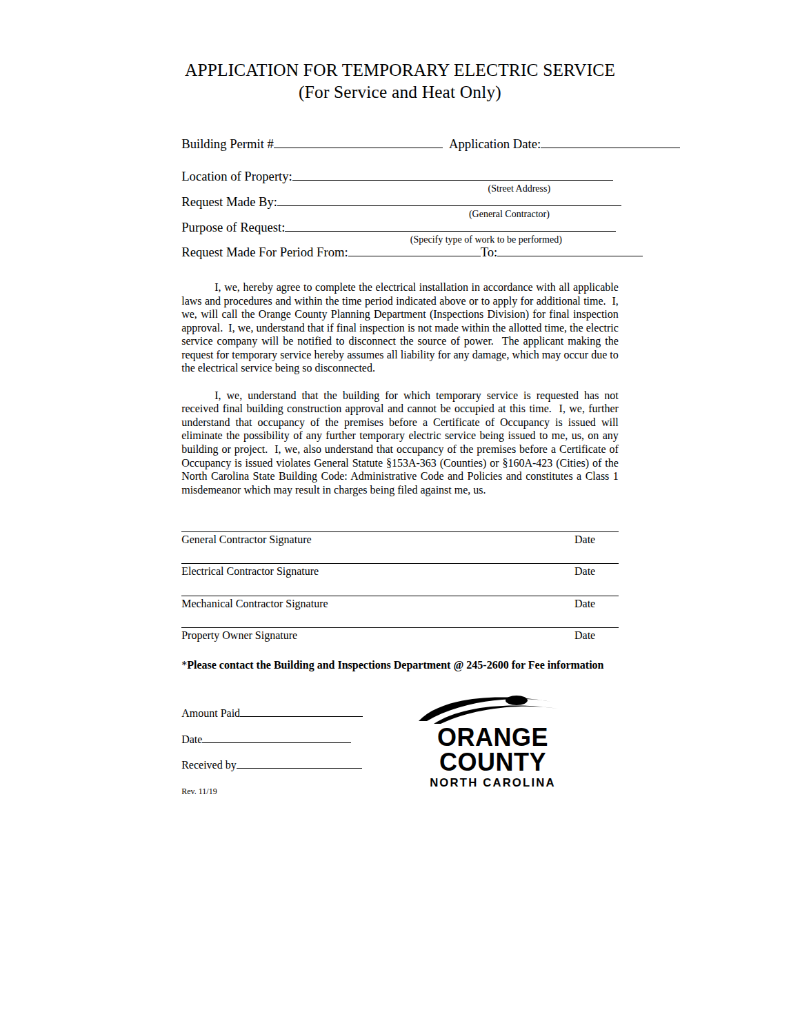APPLICATION FOR TEMPORARY ELECTRIC SERVICE (For Service and Heat Only)
Building Permit # Application Date:
Location of Property:
(Street Address)
Request Made By:
(General Contractor)
Purpose of Request:
(Specify type of work to be performed)
Request Made For Period From: To:
I, we, hereby agree to complete the electrical installation in accordance with all applicable laws and procedures and within the time period indicated above or to apply for additional time. I, we, will call the Orange County Planning Department (Inspections Division) for final inspection approval. I, we, understand that if final inspection is not made within the allotted time, the electric service company will be notified to disconnect the source of power. The applicant making the request for temporary service hereby assumes all liability for any damage, which may occur due to the electrical service being so disconnected.
I, we, understand that the building for which temporary service is requested has not received final building construction approval and cannot be occupied at this time. I, we, further understand that occupancy of the premises before a Certificate of Occupancy is issued will eliminate the possibility of any further temporary electric service being issued to me, us, on any building or project. I, we, also understand that occupancy of the premises before a Certificate of Occupancy is issued violates General Statute §153A-363 (Counties) or §160A-423 (Cities) of the North Carolina State Building Code: Administrative Code and Policies and constitutes a Class 1 misdemeanor which may result in charges being filed against me, us.
General Contractor Signature Date
Electrical Contractor Signature Date
Mechanical Contractor Signature Date
Property Owner Signature Date
*Please contact the Building and Inspections Department @ 245-2600 for Fee information
Amount Paid
Date
Received by
ORANGE COUNTY
NORTH CAROLINA
Rev. 11/19